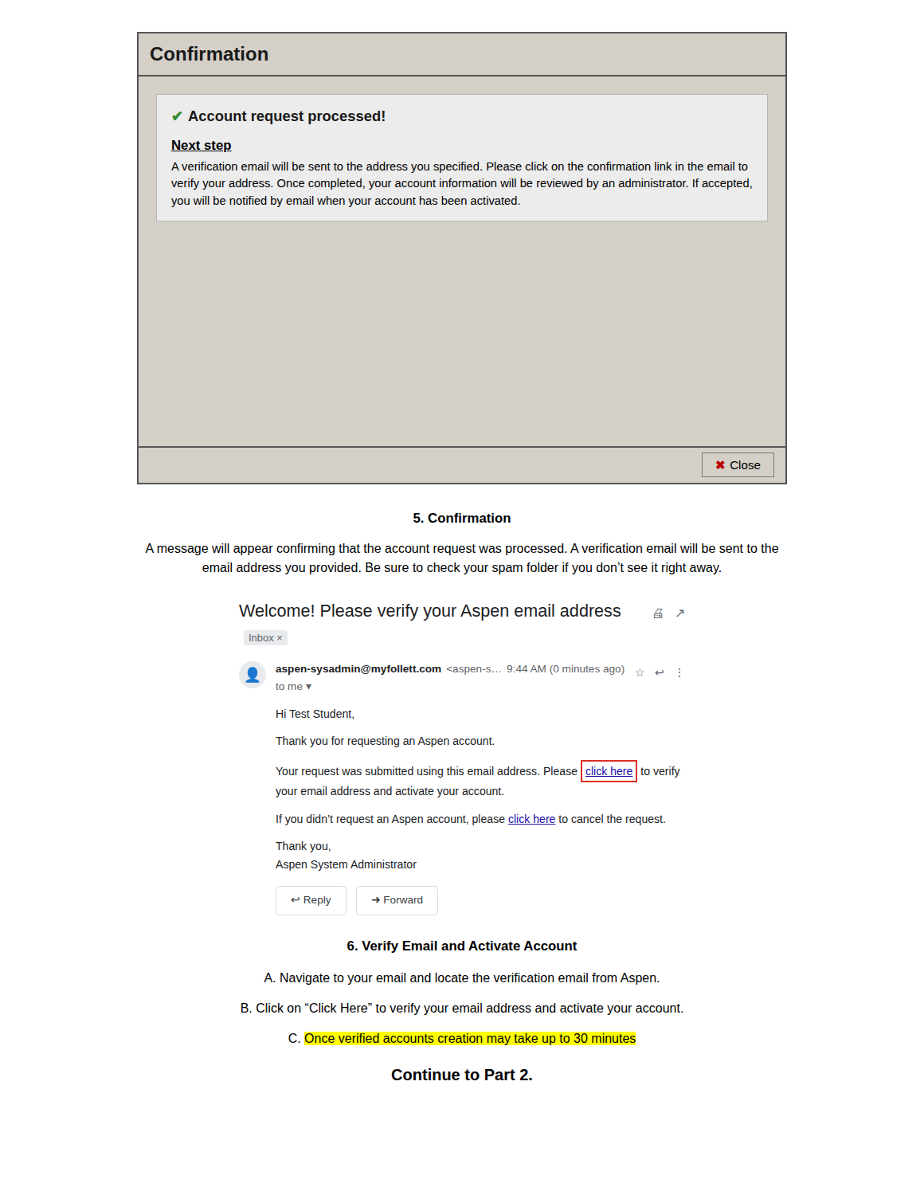Confirmation
✔Account request processed!
Next step
A verification email will be sent to the address you specified. Please click on the confirmation link in the email to verify your address. Once completed, your account information will be reviewed by an administrator. If accepted, you will be notified by email when your account has been activated.
✖Close
5. Confirmation
A message will appear confirming that the account request was processed. A verification email will be sent to the email address you provided. Be sure to check your spam folder if you don’t see it right away.
Welcome! Please verify your Aspen email address Inbox × 🖨 ↗
👤
aspen-sysadmin@myfollett.com <aspen-s… 9:44 AM (0 minutes ago)
to me ▾
☆ ↩ ⋮
Hi Test Student,
Thank you for requesting an Aspen account.
Your request was submitted using this email address. Please click here to verify your email address and activate your account.
If you didn’t request an Aspen account, please click here to cancel the request.
Thank you,
Aspen System Administrator
↩ Reply ➜ Forward
6. Verify Email and Activate Account
A. Navigate to your email and locate the verification email from Aspen.
B. Click on “Click Here” to verify your email address and activate your account.
C. Once verified accounts creation may take up to 30 minutes
Continue to Part 2.